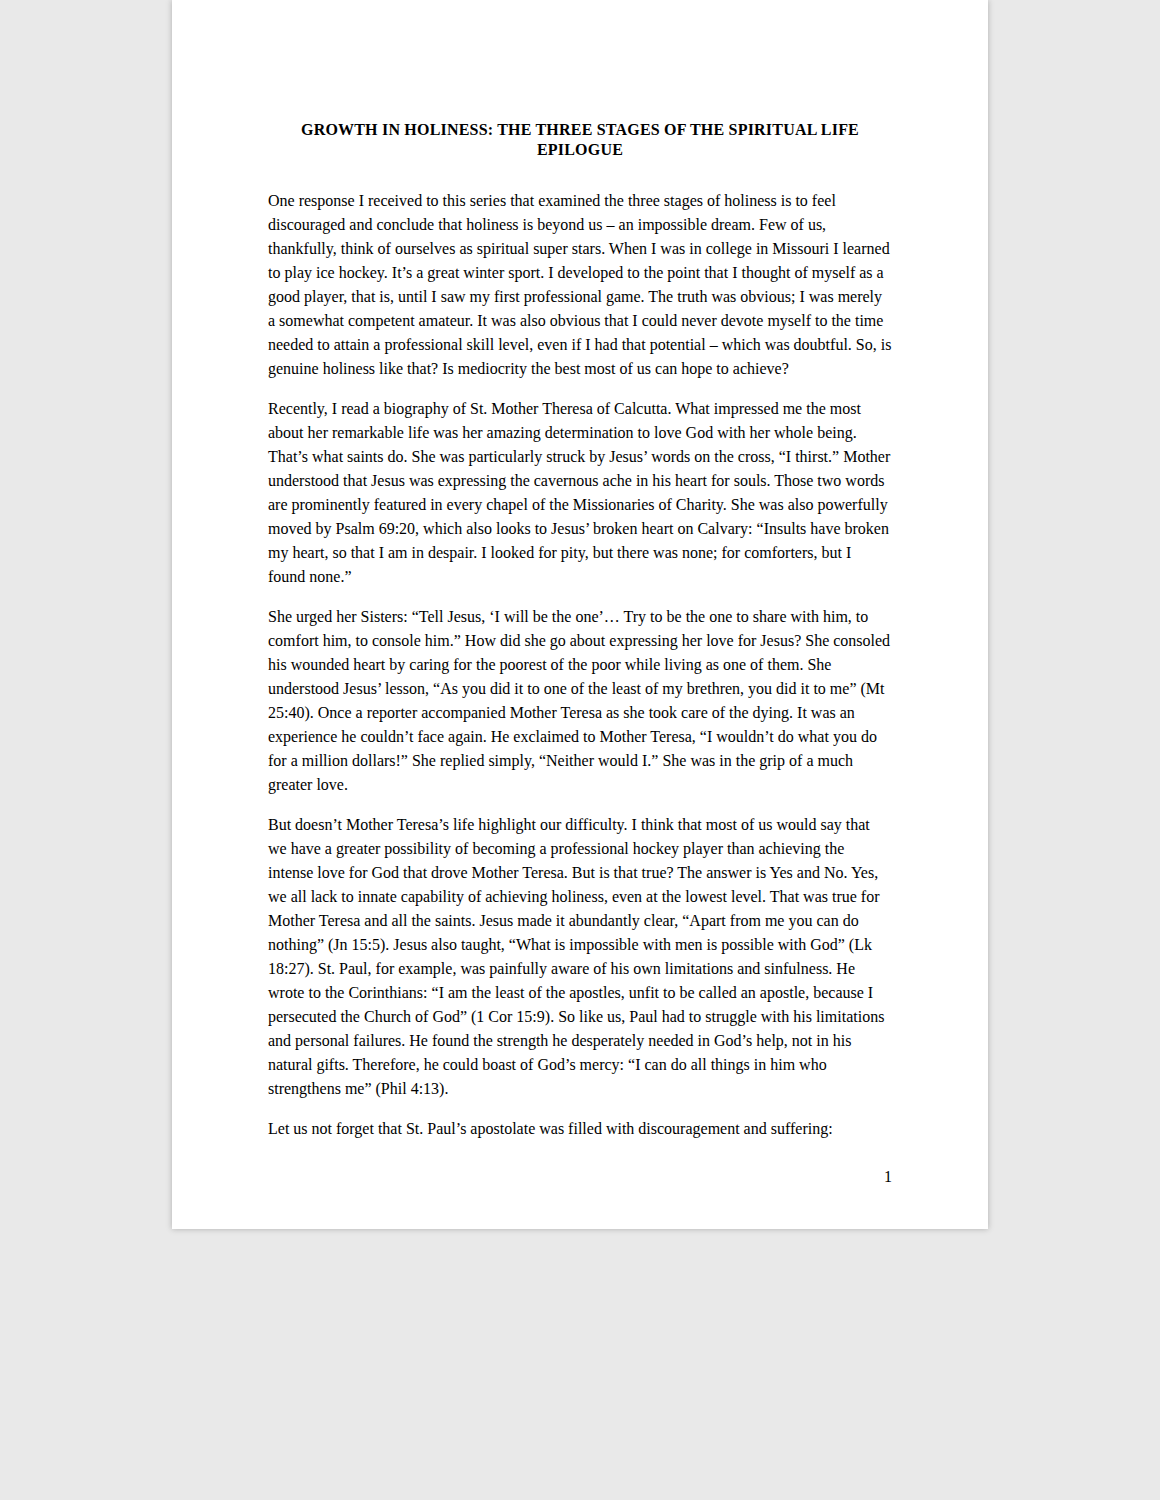Growth in Holiness: The Three Stages of the Spiritual Life
Epilogue
One response I received to this series that examined the three stages of holiness is to feel discouraged and conclude that holiness is beyond us – an impossible dream. Few of us, thankfully, think of ourselves as spiritual super stars. When I was in college in Missouri I learned to play ice hockey. It’s a great winter sport. I developed to the point that I thought of myself as a good player, that is, until I saw my first professional game. The truth was obvious; I was merely a somewhat competent amateur. It was also obvious that I could never devote myself to the time needed to attain a professional skill level, even if I had that potential – which was doubtful. So, is genuine holiness like that? Is mediocrity the best most of us can hope to achieve?
Recently, I read a biography of St. Mother Theresa of Calcutta. What impressed me the most about her remarkable life was her amazing determination to love God with her whole being. That’s what saints do. She was particularly struck by Jesus’ words on the cross, “I thirst.” Mother understood that Jesus was expressing the cavernous ache in his heart for souls. Those two words are prominently featured in every chapel of the Missionaries of Charity. She was also powerfully moved by Psalm 69:20, which also looks to Jesus’ broken heart on Calvary: “Insults have broken my heart, so that I am in despair. I looked for pity, but there was none; for comforters, but I found none.”
She urged her Sisters: “Tell Jesus, ‘I will be the one’… Try to be the one to share with him, to comfort him, to console him.” How did she go about expressing her love for Jesus? She consoled his wounded heart by caring for the poorest of the poor while living as one of them. She understood Jesus’ lesson, “As you did it to one of the least of my brethren, you did it to me” (Mt 25:40). Once a reporter accompanied Mother Teresa as she took care of the dying. It was an experience he couldn’t face again. He exclaimed to Mother Teresa, “I wouldn’t do what you do for a million dollars!” She replied simply, “Neither would I.” She was in the grip of a much greater love.
But doesn’t Mother Teresa’s life highlight our difficulty. I think that most of us would say that we have a greater possibility of becoming a professional hockey player than achieving the intense love for God that drove Mother Teresa. But is that true? The answer is Yes and No. Yes, we all lack to innate capability of achieving holiness, even at the lowest level. That was true for Mother Teresa and all the saints. Jesus made it abundantly clear, “Apart from me you can do nothing” (Jn 15:5). Jesus also taught, “What is impossible with men is possible with God” (Lk 18:27). St. Paul, for example, was painfully aware of his own limitations and sinfulness. He wrote to the Corinthians: “I am the least of the apostles, unfit to be called an apostle, because I persecuted the Church of God” (1 Cor 15:9). So like us, Paul had to struggle with his limitations and personal failures. He found the strength he desperately needed in God’s help, not in his natural gifts. Therefore, he could boast of God’s mercy: “I can do all things in him who strengthens me” (Phil 4:13).
Let us not forget that St. Paul’s apostolate was filled with discouragement and suffering:
1